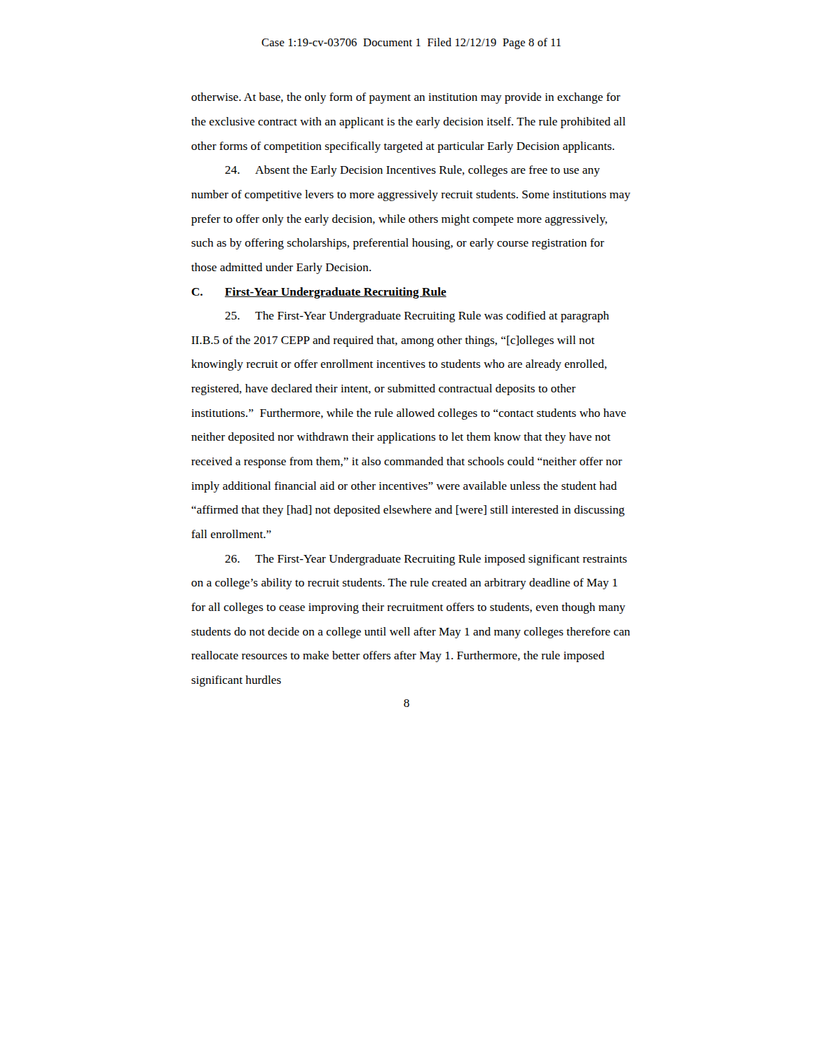Case 1:19-cv-03706 Document 1 Filed 12/12/19 Page 8 of 11
otherwise. At base, the only form of payment an institution may provide in exchange for the exclusive contract with an applicant is the early decision itself. The rule prohibited all other forms of competition specifically targeted at particular Early Decision applicants.
24. Absent the Early Decision Incentives Rule, colleges are free to use any number of competitive levers to more aggressively recruit students. Some institutions may prefer to offer only the early decision, while others might compete more aggressively, such as by offering scholarships, preferential housing, or early course registration for those admitted under Early Decision.
C. First-Year Undergraduate Recruiting Rule
25. The First-Year Undergraduate Recruiting Rule was codified at paragraph II.B.5 of the 2017 CEPP and required that, among other things, “[c]olleges will not knowingly recruit or offer enrollment incentives to students who are already enrolled, registered, have declared their intent, or submitted contractual deposits to other institutions.” Furthermore, while the rule allowed colleges to “contact students who have neither deposited nor withdrawn their applications to let them know that they have not received a response from them,” it also commanded that schools could “neither offer nor imply additional financial aid or other incentives” were available unless the student had “affirmed that they [had] not deposited elsewhere and [were] still interested in discussing fall enrollment.”
26. The First-Year Undergraduate Recruiting Rule imposed significant restraints on a college’s ability to recruit students. The rule created an arbitrary deadline of May 1 for all colleges to cease improving their recruitment offers to students, even though many students do not decide on a college until well after May 1 and many colleges therefore can reallocate resources to make better offers after May 1. Furthermore, the rule imposed significant hurdles
8